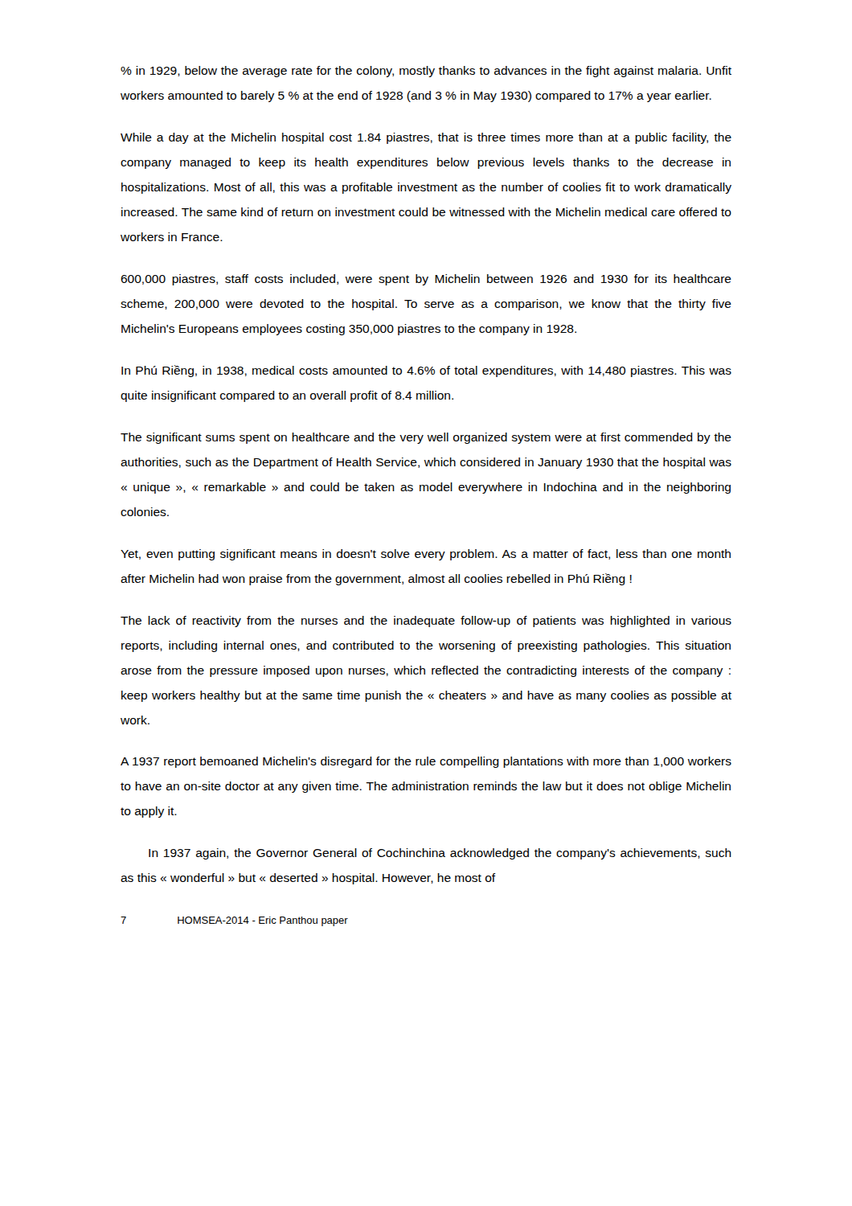% in 1929, below the average rate for the colony, mostly thanks to advances in the fight against malaria. Unfit workers amounted to barely 5 % at the end of 1928 (and 3 % in May 1930) compared to 17% a year earlier.
While a day at the Michelin hospital cost 1.84 piastres, that is three times more than at a public facility, the company managed to keep its health expenditures below previous levels thanks to the decrease in hospitalizations. Most of all, this was a profitable investment as the number of coolies fit to work dramatically increased. The same kind of return on investment could be witnessed with the Michelin medical care offered to workers in France.
600,000 piastres, staff costs included, were spent by Michelin between 1926 and 1930 for its healthcare scheme, 200,000 were devoted to the hospital. To serve as a comparison, we know that the thirty five Michelin's Europeans employees costing 350,000 piastres to the company in 1928.
In Phú Riềng, in 1938, medical costs amounted to 4.6% of total expenditures, with 14,480 piastres. This was quite insignificant compared to an overall profit of 8.4 million.
The significant sums spent on healthcare and the very well organized system were at first commended by the authorities, such as the Department of Health Service, which considered in January 1930 that the hospital was « unique », « remarkable » and could be taken as model everywhere in Indochina and in the neighboring colonies.
Yet, even putting significant means in doesn't solve every problem. As a matter of fact, less than one month after Michelin had won praise from the government, almost all coolies rebelled in Phú Riềng !
The lack of reactivity from the nurses and the inadequate follow-up of patients was highlighted in various reports, including internal ones, and contributed to the worsening of preexisting pathologies. This situation arose from the pressure imposed upon nurses, which reflected the contradicting interests of the company : keep workers healthy but at the same time punish the « cheaters » and have as many coolies as possible at work.
A 1937 report bemoaned Michelin's disregard for the rule compelling plantations with more than 1,000 workers to have an on-site doctor at any given time. The administration reminds the law but it does not oblige Michelin to apply it.
In 1937 again, the Governor General of Cochinchina acknowledged the company's achievements, such as this « wonderful » but « deserted » hospital. However, he most of
7 HOMSEA-2014 - Eric Panthou paper